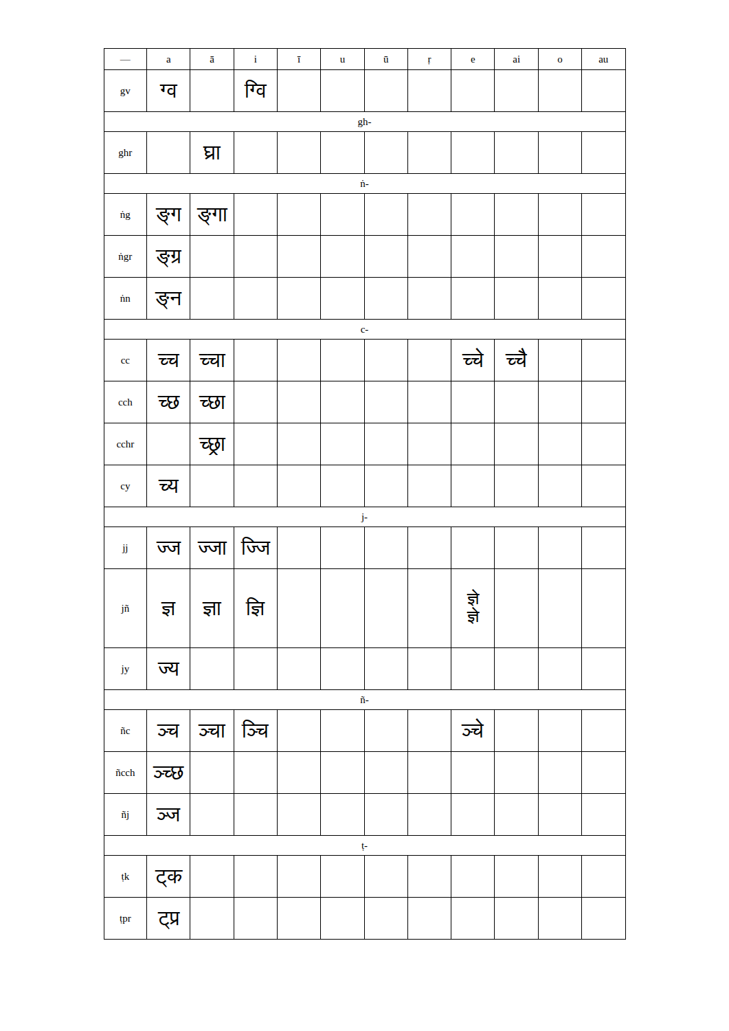| — | a | ā | i | ī | u | ū | ṛ | e | ai | o | au |
| --- | --- | --- | --- | --- | --- | --- | --- | --- | --- | --- | --- |
| gv | ग्व | | ग्वि | | | | | | | | |
| gh- |
| ghr | | घ्रा | | | | | | | | | |
| ṅ- |
| ṅg | ङ्ग | ङ्गा | | | | | | | | | |
| ṅgr | ङ्ग्र | | | | | | | | | | |
| ṅn | ङ्न | | | | | | | | | | |
| c- |
| cc | च्च | च्चा | | | | | | च्चे | च्चै | | |
| cch | च्छ | च्छा | | | | | | | | | |
| cchr | | च्छ्रा | | | | | | | | | |
| cy | च्य | | | | | | | | | | |
| j- |
| jj | ज्ज | ज्जा | ज्जि | | | | | | | | |
| jñ | ज्ञ | ज्ञा | ज्ञि | | | | | ज्ञे ज्ञे | | | |
| jy | ज्य | | | | | | | | | | |
| ñ- |
| ñc | ञ्च | ञ्चा | ञ्चि | | | | | ञ्चे | | | |
| ñcch | ञ्च्छ | | | | | | | | | | |
| ñj | ञ्ज | | | | | | | | | | |
| ṭ- |
| ṭk | ट्क | | | | | | | | | | |
| ṭpr | ट्प्र | | | | | | | | | | |